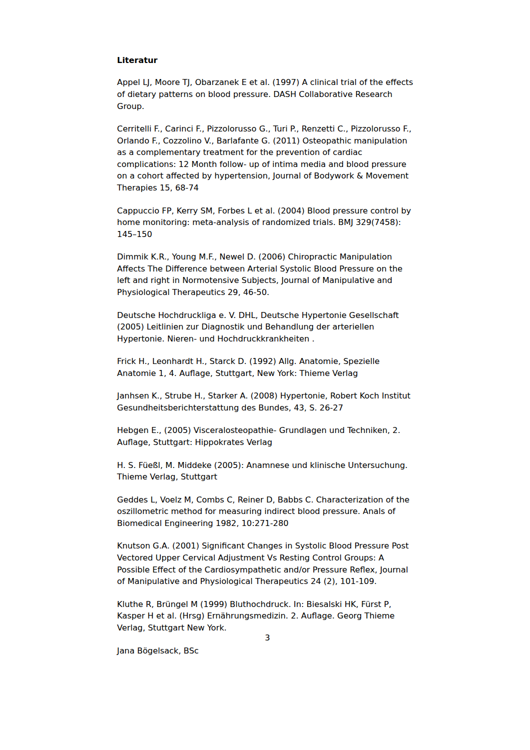Literatur
Appel LJ, Moore TJ, Obarzanek E et al. (1997) A clinical trial of the effects of dietary patterns on blood pressure. DASH Collaborative Research Group.
Cerritelli F., Carinci F., Pizzolorusso G., Turi P., Renzetti C., Pizzolorusso F., Orlando F., Cozzolino V., Barlafante G. (2011) Osteopathic manipulation as a complementary treatment for the prevention of cardiac complications: 12 Month follow- up of intima media and blood pressure on a cohort affected by hypertension, Journal of Bodywork & Movement Therapies 15, 68-74
Cappuccio FP, Kerry SM, Forbes L et al. (2004) Blood pressure control by home monitoring: meta-analysis of randomized trials. BMJ 329(7458): 145–150
Dimmik K.R., Young M.F., Newel D. (2006) Chiropractic Manipulation Affects The Difference between Arterial Systolic Blood Pressure on the left and right in Normotensive Subjects, Journal of Manipulative and Physiological Therapeutics 29, 46-50.
Deutsche Hochdruckliga e. V. DHL, Deutsche Hypertonie Gesellschaft (2005) Leitlinien zur Diagnostik und Behandlung der arteriellen Hypertonie. Nieren- und Hochdruckkrankheiten .
Frick H., Leonhardt H., Starck D. (1992) Allg. Anatomie, Spezielle Anatomie 1, 4. Auflage, Stuttgart, New York: Thieme Verlag
Janhsen K., Strube H., Starker A. (2008) Hypertonie, Robert Koch Institut Gesundheitsberichterstattung des Bundes, 43, S. 26-27
Hebgen E., (2005) Visceralosteopathie- Grundlagen und Techniken, 2. Auflage, Stuttgart: Hippokrates Verlag
H. S. Füeßl, M. Middeke (2005): Anamnese und klinische Untersuchung. Thieme Verlag, Stuttgart
Geddes L, Voelz M, Combs C, Reiner D, Babbs C. Characterization of the oszillometric method for measuring indirect blood pressure. Anals of Biomedical Engineering 1982, 10:271-280
Knutson G.A. (2001) Significant Changes in Systolic Blood Pressure Post Vectored Upper Cervical Adjustment Vs Resting Control Groups: A Possible Effect of the Cardiosympathetic and/or Pressure Reflex, Journal of Manipulative and Physiological Therapeutics 24 (2), 101-109.
Kluthe R, Brüngel M (1999) Bluthochdruck. In: Biesalski HK, Fürst P, Kasper H et al. (Hrsg) Ernährungsmedizin. 2. Auflage. Georg Thieme Verlag, Stuttgart New York.
3
Jana Bögelsack, BSc